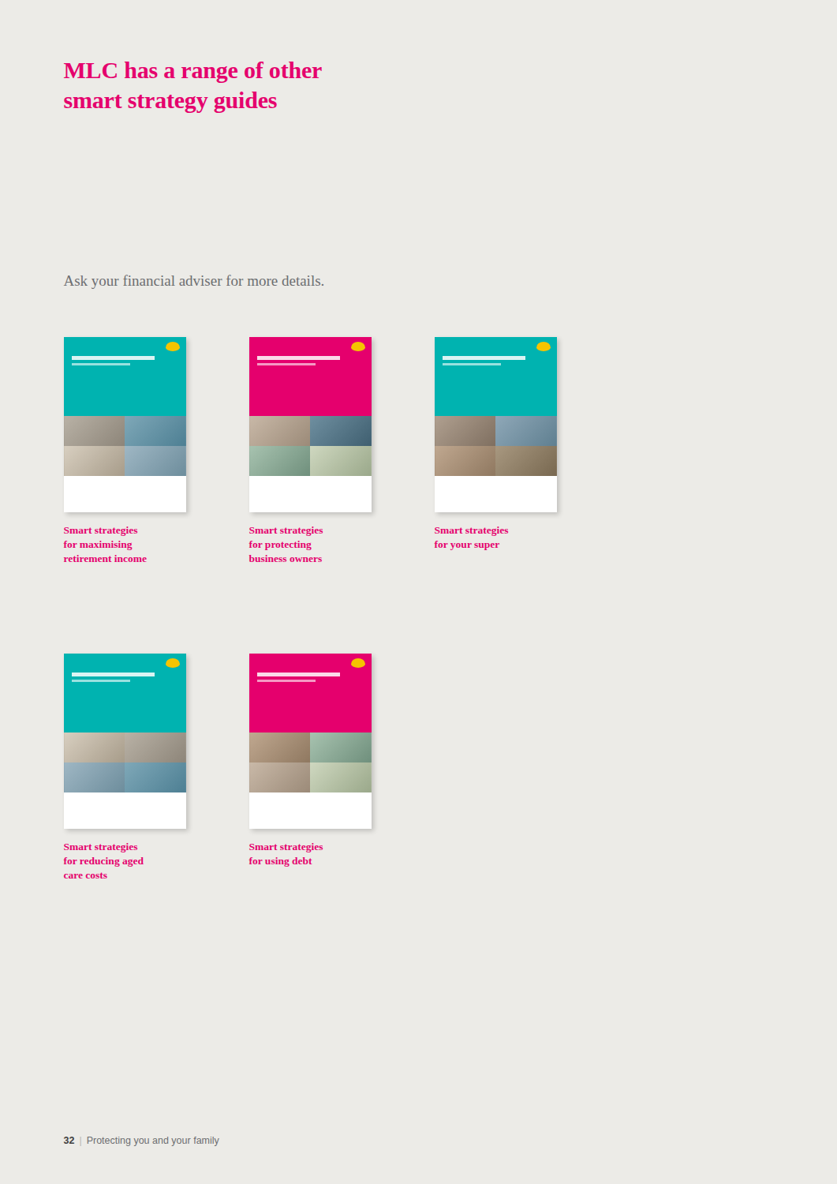MLC has a range of other
smart strategy guides
Ask your financial adviser for more details.
Smart strategies
for maximising
retirement income
Smart strategies
for protecting
business owners
Smart strategies
for your super
Smart strategies
for reducing aged
care costs
Smart strategies
for using debt
32|Protecting you and your family